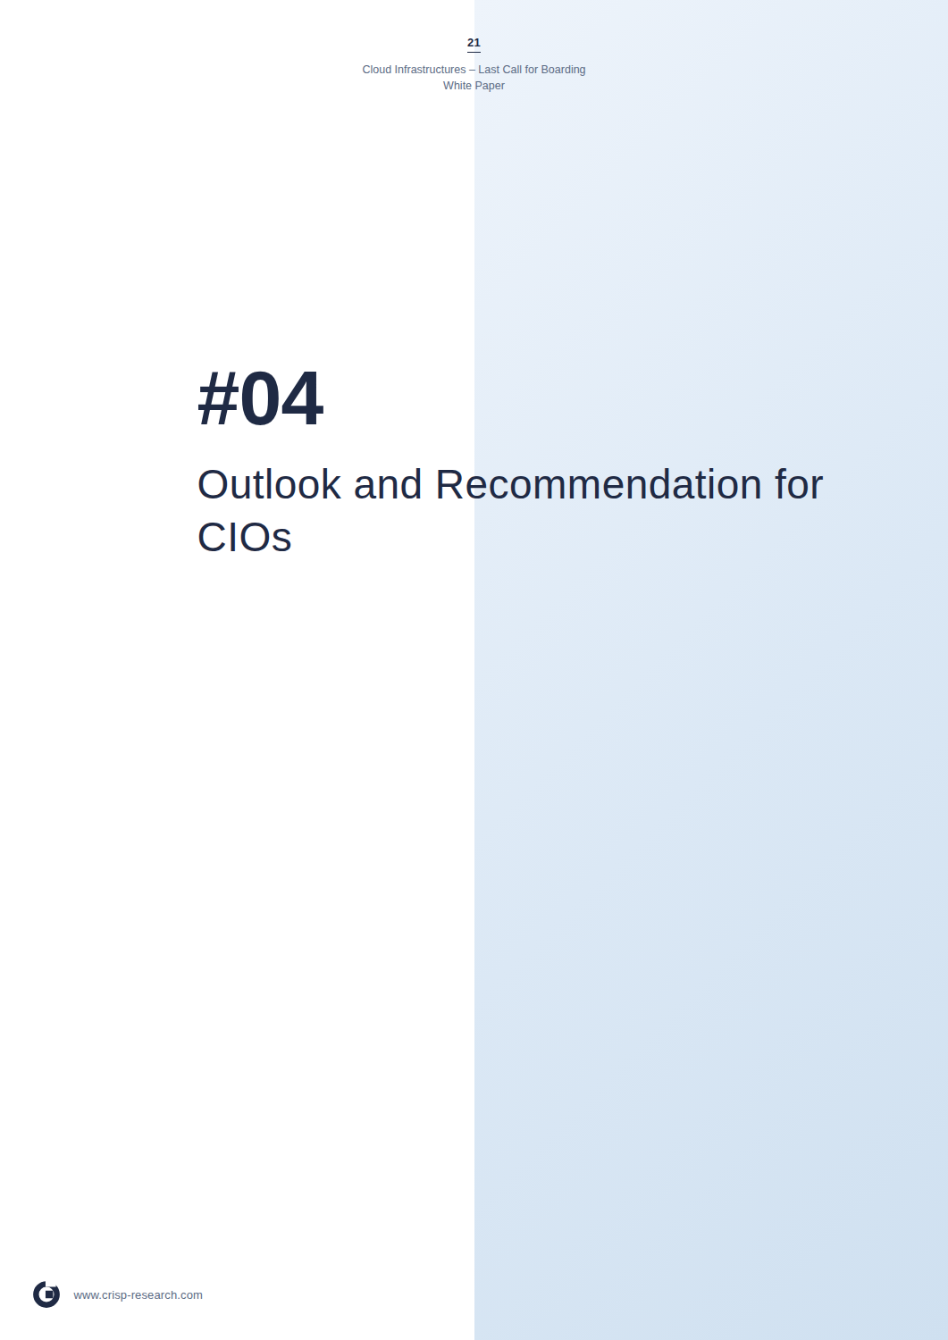21
Cloud Infrastructures – Last Call for Boarding White Paper
#04
Outlook and Recommendation for CIOs
www.crisp-research.com